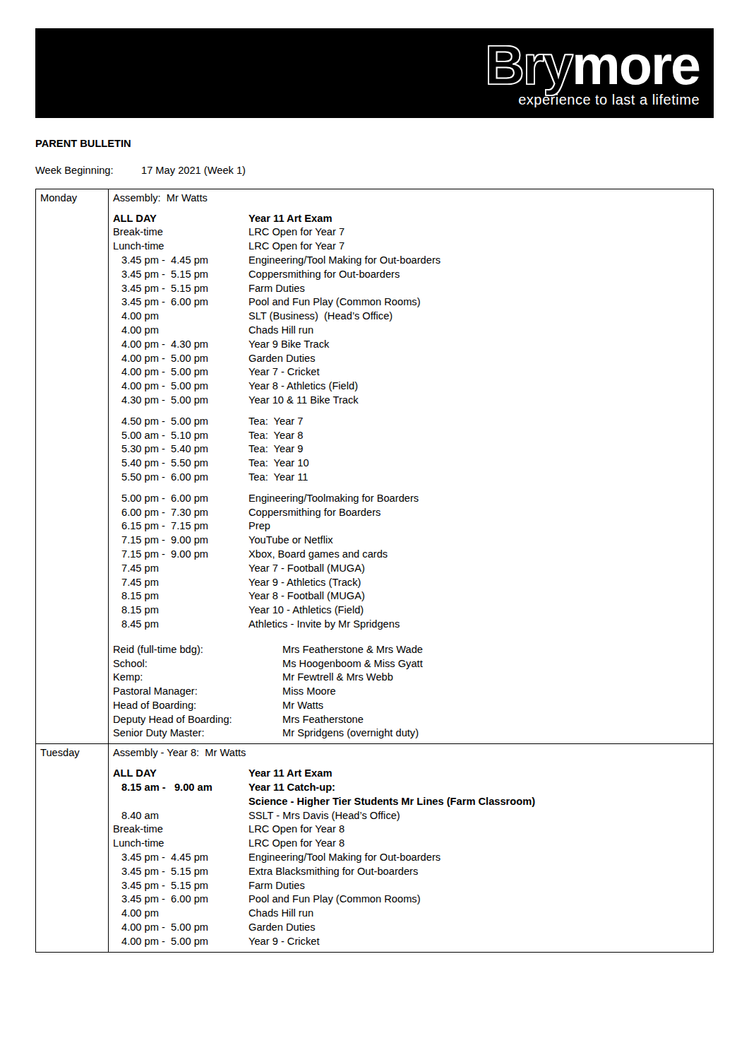Brymore
experience to last a lifetime
PARENT BULLETIN
Week Beginning: 17 May 2021 (Week 1)
| Monday | Assembly: Mr Watts / ALL DAY / Year 11 Art Exam / / Break-time / LRC Open for Year 7 / / Lunch-time / LRC Open for Year 7 / / 3.45 pm - 4.45 pm / Engineering/Tool Making for Out-boarders / / 3.45 pm - 5.15 pm / Coppersmithing for Out-boarders / / 3.45 pm - 5.15 pm / Farm Duties / / 3.45 pm - 6.00 pm / Pool and Fun Play (Common Rooms) / / 4.00 pm / SLT (Business) (Head’s Office) / / 4.00 pm / Chads Hill run / / 4.00 pm - 4.30 pm / Year 9 Bike Track / / 4.00 pm - 5.00 pm / Garden Duties / / 4.00 pm - 5.00 pm / Year 7 - Cricket / / 4.00 pm - 5.00 pm / Year 8 - Athletics (Field) / / 4.30 pm - 5.00 pm / Year 10 & 11 Bike Track / / 4.50 pm - 5.00 pm / Tea: Year 7 / / 5.00 am - 5.10 pm / Tea: Year 8 / / 5.30 pm - 5.40 pm / Tea: Year 9 / / 5.40 pm - 5.50 pm / Tea: Year 10 / / 5.50 pm - 6.00 pm / Tea: Year 11 / / 5.00 pm - 6.00 pm / Engineering/Toolmaking for Boarders / / 6.00 pm - 7.30 pm / Coppersmithing for Boarders / / 6.15 pm - 7.15 pm / Prep / / 7.15 pm - 9.00 pm / YouTube or Netflix / / 7.15 pm - 9.00 pm / Xbox, Board games and cards / / 7.45 pm / Year 7 - Football (MUGA) / / 7.45 pm / Year 9 - Athletics (Track) / / 8.15 pm / Year 8 - Football (MUGA) / / 8.15 pm / Year 10 - Athletics (Field) / / 8.45 pm / Athletics - Invite by Mr Spridgens / / Reid (full-time bdg): / Mrs Featherstone & Mrs Wade / / School: / Ms Hoogenboom & Miss Gyatt / / Kemp: / Mr Fewtrell & Mrs Webb / / Pastoral Manager: / Miss Moore / / Head of Boarding: / Mr Watts / / Deputy Head of Boarding: / Mrs Featherstone / / Senior Duty Master: / Mr Spridgens (overnight duty) / |
| Tuesday | Assembly - Year 8: Mr Watts / ALL DAY / Year 11 Art Exam / / 8.15 am - 9.00 am / Year 11 Catch-up: / / / Science - Higher Tier Students Mr Lines (Farm Classroom) / / 8.40 am / SSLT - Mrs Davis (Head’s Office) / / Break-time / LRC Open for Year 8 / / Lunch-time / LRC Open for Year 8 / / 3.45 pm - 4.45 pm / Engineering/Tool Making for Out-boarders / / 3.45 pm - 5.15 pm / Extra Blacksmithing for Out-boarders / / 3.45 pm - 5.15 pm / Farm Duties / / 3.45 pm - 6.00 pm / Pool and Fun Play (Common Rooms) / / 4.00 pm / Chads Hill run / / 4.00 pm - 5.00 pm / Garden Duties / / 4.00 pm - 5.00 pm / Year 9 - Cricket / |